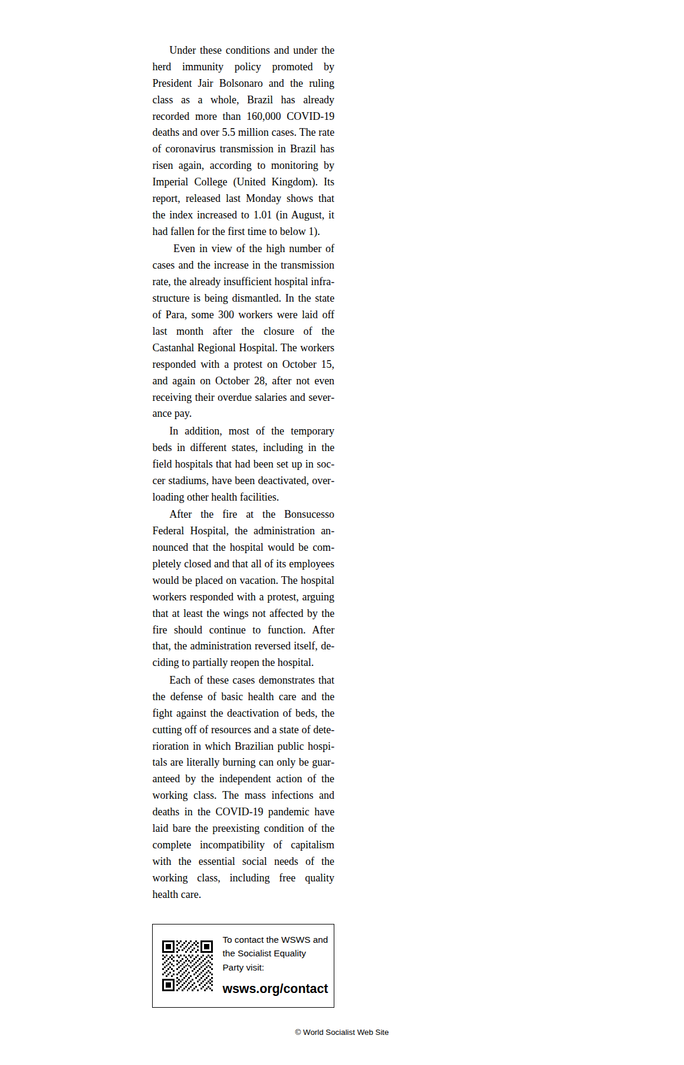Under these conditions and under the herd immunity policy promoted by President Jair Bolsonaro and the ruling class as a whole, Brazil has already recorded more than 160,000 COVID-19 deaths and over 5.5 million cases. The rate of coronavirus transmission in Brazil has risen again, according to monitoring by Imperial College (United Kingdom). Its report, released last Monday shows that the index increased to 1.01 (in August, it had fallen for the first time to below 1).
Even in view of the high number of cases and the increase in the transmission rate, the already insufficient hospital infrastructure is being dismantled. In the state of Para, some 300 workers were laid off last month after the closure of the Castanhal Regional Hospital. The workers responded with a protest on October 15, and again on October 28, after not even receiving their overdue salaries and severance pay.
In addition, most of the temporary beds in different states, including in the field hospitals that had been set up in soccer stadiums, have been deactivated, overloading other health facilities.
After the fire at the Bonsucesso Federal Hospital, the administration announced that the hospital would be completely closed and that all of its employees would be placed on vacation. The hospital workers responded with a protest, arguing that at least the wings not affected by the fire should continue to function. After that, the administration reversed itself, deciding to partially reopen the hospital.
Each of these cases demonstrates that the defense of basic health care and the fight against the deactivation of beds, the cutting off of resources and a state of deterioration in which Brazilian public hospitals are literally burning can only be guaranteed by the independent action of the working class. The mass infections and deaths in the COVID-19 pandemic have laid bare the preexisting condition of the complete incompatibility of capitalism with the essential social needs of the working class, including free quality health care.
To contact the WSWS and the Socialist Equality Party visit:
wsws.org/contact
© World Socialist Web Site